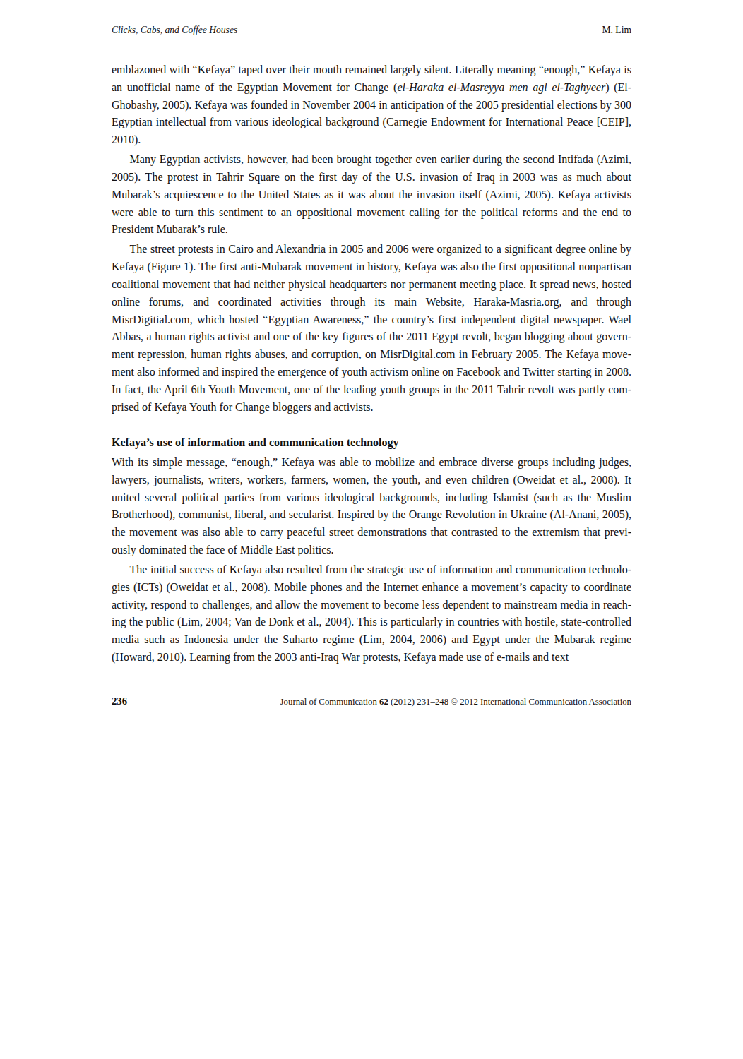Clicks, Cabs, and Coffee Houses M. Lim
emblazoned with “Kefaya” taped over their mouth remained largely silent. Literally meaning “enough,” Kefaya is an unofficial name of the Egyptian Movement for Change (el-Haraka el-Masreyya men agl el-Taghyeer) (El-Ghobashy, 2005). Kefaya was founded in November 2004 in anticipation of the 2005 presidential elections by 300 Egyptian intellectual from various ideological background (Carnegie Endowment for International Peace [CEIP], 2010).
Many Egyptian activists, however, had been brought together even earlier during the second Intifada (Azimi, 2005). The protest in Tahrir Square on the first day of the U.S. invasion of Iraq in 2003 was as much about Mubarak’s acquiescence to the United States as it was about the invasion itself (Azimi, 2005). Kefaya activists were able to turn this sentiment to an oppositional movement calling for the political reforms and the end to President Mubarak’s rule.
The street protests in Cairo and Alexandria in 2005 and 2006 were organized to a significant degree online by Kefaya (Figure 1). The first anti-Mubarak movement in history, Kefaya was also the first oppositional nonpartisan coalitional movement that had neither physical headquarters nor permanent meeting place. It spread news, hosted online forums, and coordinated activities through its main Website, Haraka-Masria.org, and through MisrDigitial.com, which hosted “Egyptian Awareness,” the country’s first independent digital newspaper. Wael Abbas, a human rights activist and one of the key figures of the 2011 Egypt revolt, began blogging about government repression, human rights abuses, and corruption, on MisrDigital.com in February 2005. The Kefaya movement also informed and inspired the emergence of youth activism online on Facebook and Twitter starting in 2008. In fact, the April 6th Youth Movement, one of the leading youth groups in the 2011 Tahrir revolt was partly comprised of Kefaya Youth for Change bloggers and activists.
Kefaya’s use of information and communication technology
With its simple message, “enough,” Kefaya was able to mobilize and embrace diverse groups including judges, lawyers, journalists, writers, workers, farmers, women, the youth, and even children (Oweidat et al., 2008). It united several political parties from various ideological backgrounds, including Islamist (such as the Muslim Brotherhood), communist, liberal, and secularist. Inspired by the Orange Revolution in Ukraine (Al-Anani, 2005), the movement was also able to carry peaceful street demonstrations that contrasted to the extremism that previously dominated the face of Middle East politics.
The initial success of Kefaya also resulted from the strategic use of information and communication technologies (ICTs) (Oweidat et al., 2008). Mobile phones and the Internet enhance a movement’s capacity to coordinate activity, respond to challenges, and allow the movement to become less dependent to mainstream media in reaching the public (Lim, 2004; Van de Donk et al., 2004). This is particularly in countries with hostile, state-controlled media such as Indonesia under the Suharto regime (Lim, 2004, 2006) and Egypt under the Mubarak regime (Howard, 2010). Learning from the 2003 anti-Iraq War protests, Kefaya made use of e-mails and text
236 Journal of Communication 62 (2012) 231–248 © 2012 International Communication Association